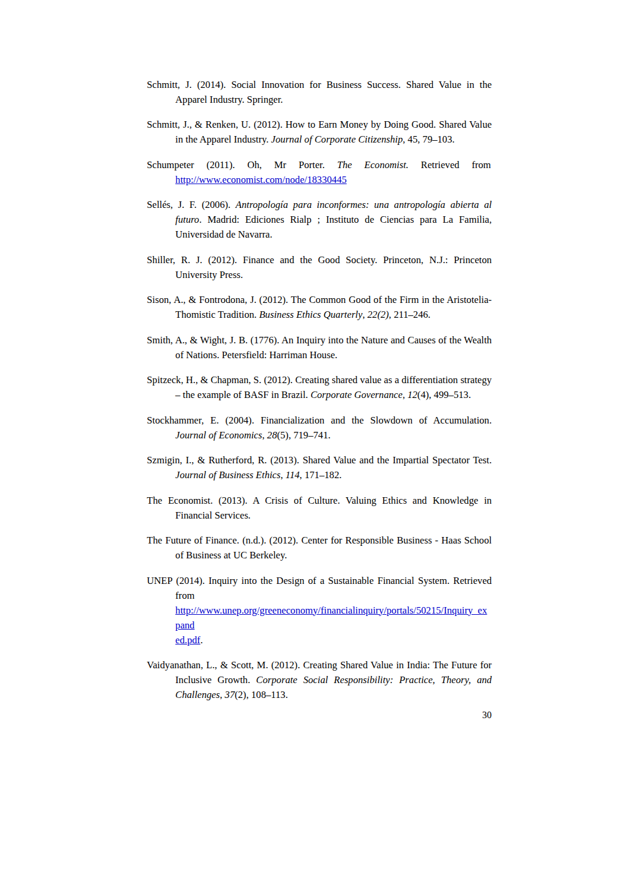Schmitt, J. (2014). Social Innovation for Business Success. Shared Value in the Apparel Industry. Springer.
Schmitt, J., & Renken, U. (2012). How to Earn Money by Doing Good. Shared Value in the Apparel Industry. Journal of Corporate Citizenship, 45, 79–103.
Schumpeter (2011). Oh, Mr Porter. The Economist. Retrieved from
http://www.economist.com/node/18330445
Sellés, J. F. (2006). Antropología para inconformes: una antropología abierta al futuro. Madrid: Ediciones Rialp ; Instituto de Ciencias para La Familia, Universidad de Navarra.
Shiller, R. J. (2012). Finance and the Good Society. Princeton, N.J.: Princeton University Press.
Sison, A., & Fontrodona, J. (2012). The Common Good of the Firm in the Aristotelia-Thomistic Tradition. Business Ethics Quarterly, 22(2), 211–246.
Smith, A., & Wight, J. B. (1776). An Inquiry into the Nature and Causes of the Wealth of Nations. Petersfield: Harriman House.
Spitzeck, H., & Chapman, S. (2012). Creating shared value as a differentiation strategy – the example of BASF in Brazil. Corporate Governance, 12(4), 499–513.
Stockhammer, E. (2004). Financialization and the Slowdown of Accumulation. Journal of Economics, 28(5), 719–741.
Szmigin, I., & Rutherford, R. (2013). Shared Value and the Impartial Spectator Test. Journal of Business Ethics, 114, 171–182.
The Economist. (2013). A Crisis of Culture. Valuing Ethics and Knowledge in Financial Services.
The Future of Finance. (n.d.). (2012). Center for Responsible Business - Haas School of Business at UC Berkeley.
UNEP (2014). Inquiry into the Design of a Sustainable Financial System. Retrieved from
http://www.unep.org/greeneconomy/financialinquiry/portals/50215/Inquiry_expand
ed.pdf.
Vaidyanathan, L., & Scott, M. (2012). Creating Shared Value in India: The Future for Inclusive Growth. Corporate Social Responsibility: Practice, Theory, and Challenges, 37(2), 108–113.
30